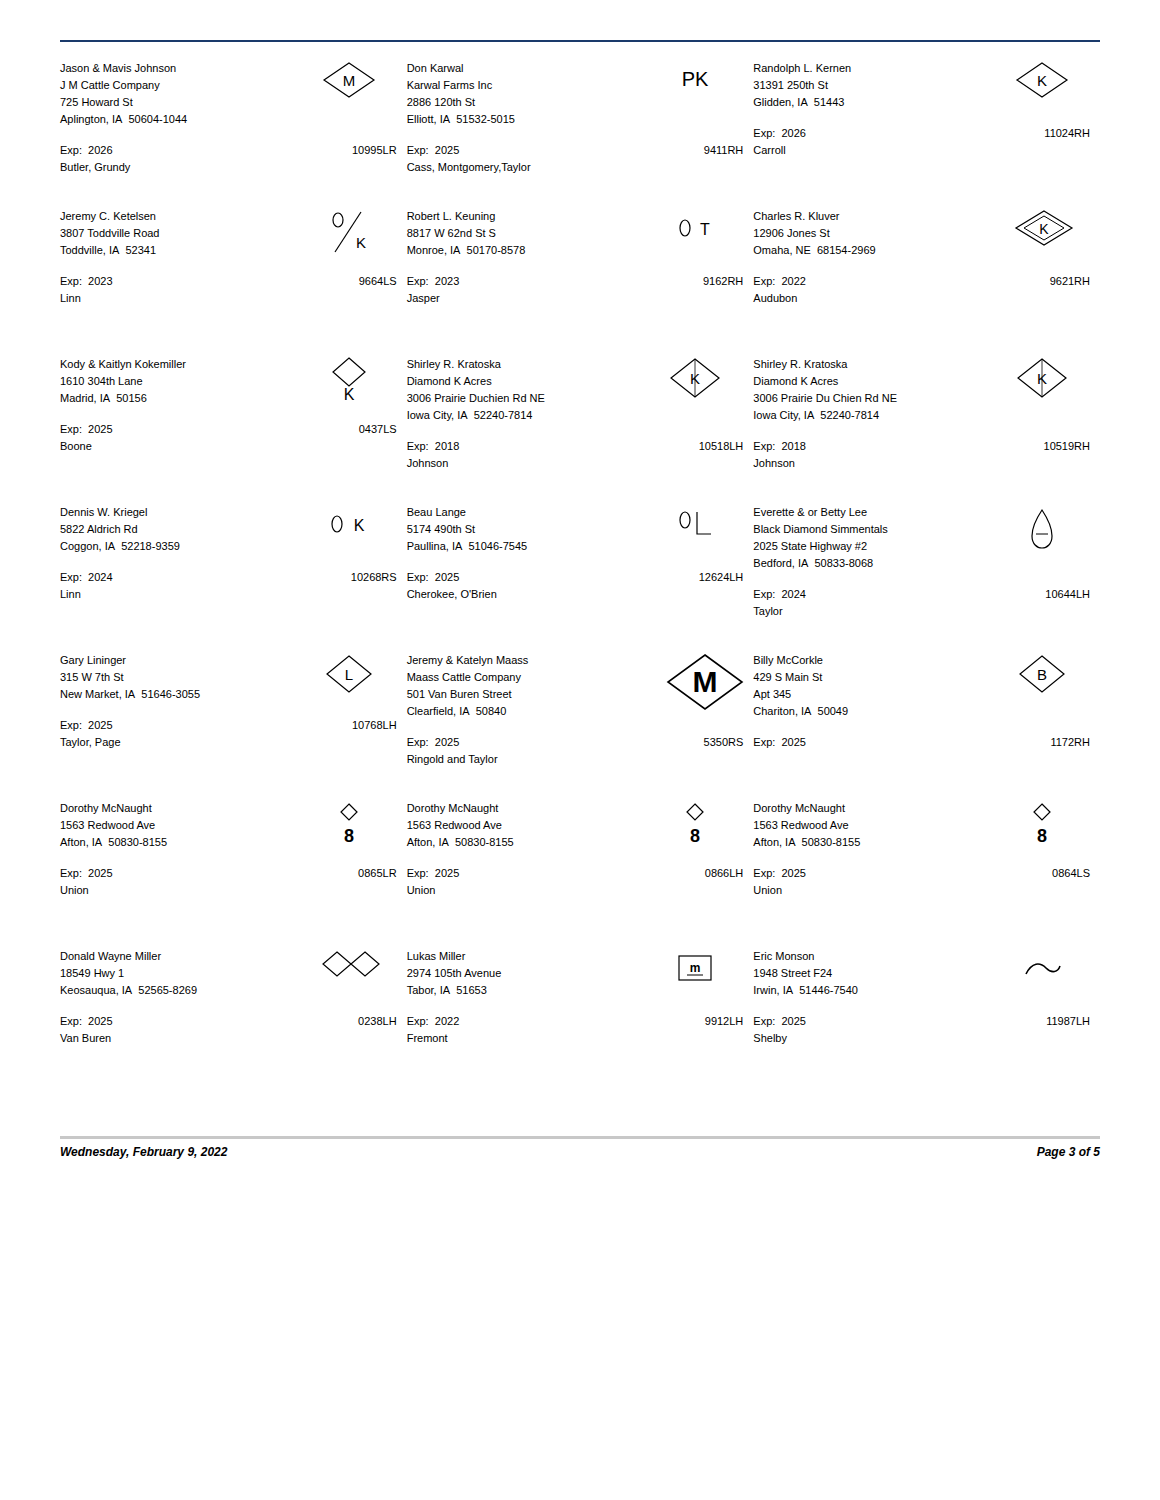| M Jason & Mavis Johnson J M Cattle Company 725 Howard St Aplington, IA 50604-1044 Exp: 2026 Butler, Grundy 10995LR | PK Don Karwal Karwal Farms Inc 2886 120th St Elliott, IA 51532-5015 Exp: 2025 Cass, Montgomery,Taylor 9411RH | K Randolph L. Kernen 31391 250th St Glidden, IA 51443 Exp: 2026 Carroll 11024RH |
| K Jeremy C. Ketelsen 3807 Toddville Road Toddville, IA 52341 Exp: 2023 Linn 9664LS | T Robert L. Keuning 8817 W 62nd St S Monroe, IA 50170-8578 Exp: 2023 Jasper 9162RH | K Charles R. Kluver 12906 Jones St Omaha, NE 68154-2969 Exp: 2022 Audubon 9621RH |
| K Kody & Kaitlyn Kokemiller 1610 304th Lane Madrid, IA 50156 Exp: 2025 Boone 0437LS | K Shirley R. Kratoska Diamond K Acres 3006 Prairie Duchien Rd NE Iowa City, IA 52240-7814 Exp: 2018 Johnson 10518LH | K Shirley R. Kratoska Diamond K Acres 3006 Prairie Du Chien Rd NE Iowa City, IA 52240-7814 Exp: 2018 Johnson 10519RH |
| K Dennis W. Kriegel 5822 Aldrich Rd Coggon, IA 52218-9359 Exp: 2024 Linn 10268RS | Beau Lange 5174 490th St Paullina, IA 51046-7545 Exp: 2025 Cherokee, O'Brien 12624LH | Everette & or Betty Lee Black Diamond Simmentals 2025 State Highway #2 Bedford, IA 50833-8068 Exp: 2024 Taylor 10644LH |
| L Gary Lininger 315 W 7th St New Market, IA 51646-3055 Exp: 2025 Taylor, Page 10768LH | M Jeremy & Katelyn Maass Maass Cattle Company 501 Van Buren Street Clearfield, IA 50840 Exp: 2025 Ringold and Taylor 5350RS | B Billy McCorkle 429 S Main St Apt 345 Chariton, IA 50049 Exp: 2025 1172RH |
| 8 Dorothy McNaught 1563 Redwood Ave Afton, IA 50830-8155 Exp: 2025 Union 0865LR | 8 Dorothy McNaught 1563 Redwood Ave Afton, IA 50830-8155 Exp: 2025 Union 0866LH | 8 Dorothy McNaught 1563 Redwood Ave Afton, IA 50830-8155 Exp: 2025 Union 0864LS |
| Donald Wayne Miller 18549 Hwy 1 Keosauqua, IA 52565-8269 Exp: 2025 Van Buren 0238LH | m Lukas Miller 2974 105th Avenue Tabor, IA 51653 Exp: 2022 Fremont 9912LH | Eric Monson 1948 Street F24 Irwin, IA 51446-7540 Exp: 2025 Shelby 11987LH |
Wednesday, February 9, 2022
Page 3 of 5